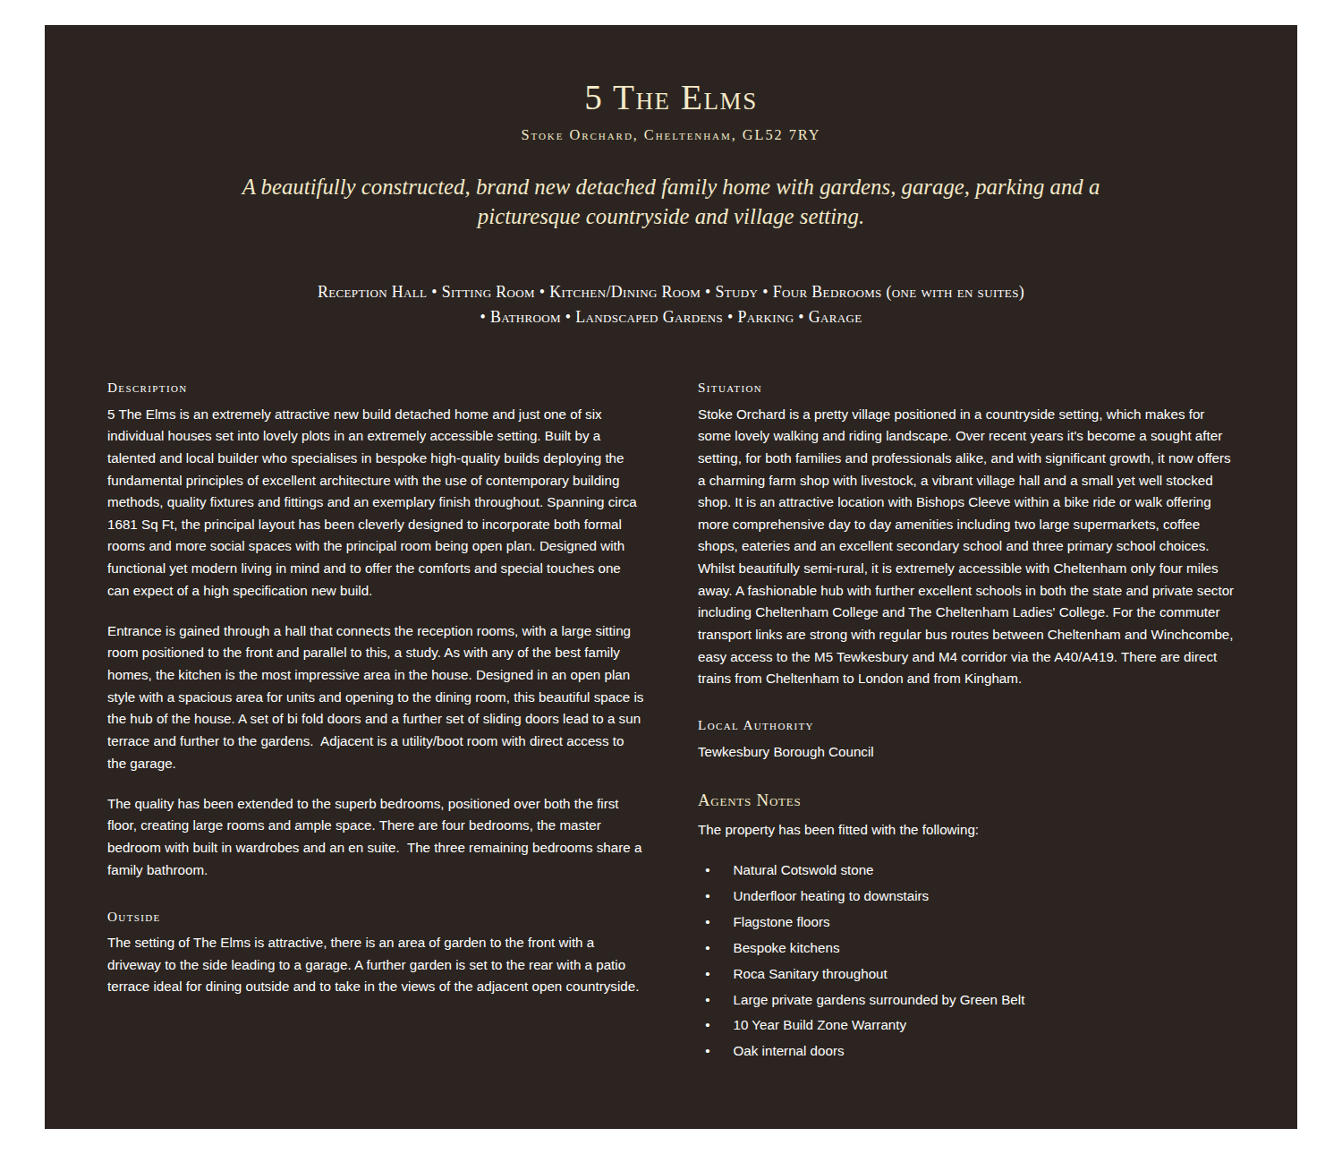5 The Elms
Stoke Orchard, Cheltenham, GL52 7RY
A beautifully constructed, brand new detached family home with gardens, garage, parking and a picturesque countryside and village setting.
Reception Hall • Sitting Room • Kitchen/Dining Room • Study • Four Bedrooms (one with en suites)
• Bathroom • Landscaped Gardens • Parking • Garage
Description
5 The Elms is an extremely attractive new build detached home and just one of six individual houses set into lovely plots in an extremely accessible setting. Built by a talented and local builder who specialises in bespoke high-quality builds deploying the fundamental principles of excellent architecture with the use of contemporary building methods, quality fixtures and fittings and an exemplary finish throughout. Spanning circa 1681 Sq Ft, the principal layout has been cleverly designed to incorporate both formal rooms and more social spaces with the principal room being open plan. Designed with functional yet modern living in mind and to offer the comforts and special touches one can expect of a high specification new build.
Entrance is gained through a hall that connects the reception rooms, with a large sitting room positioned to the front and parallel to this, a study. As with any of the best family homes, the kitchen is the most impressive area in the house. Designed in an open plan style with a spacious area for units and opening to the dining room, this beautiful space is the hub of the house. A set of bi fold doors and a further set of sliding doors lead to a sun terrace and further to the gardens. Adjacent is a utility/boot room with direct access to the garage.
The quality has been extended to the superb bedrooms, positioned over both the first floor, creating large rooms and ample space. There are four bedrooms, the master bedroom with built in wardrobes and an en suite. The three remaining bedrooms share a family bathroom.
Outside
The setting of The Elms is attractive, there is an area of garden to the front with a driveway to the side leading to a garage. A further garden is set to the rear with a patio terrace ideal for dining outside and to take in the views of the adjacent open countryside.
Situation
Stoke Orchard is a pretty village positioned in a countryside setting, which makes for some lovely walking and riding landscape. Over recent years it's become a sought after setting, for both families and professionals alike, and with significant growth, it now offers a charming farm shop with livestock, a vibrant village hall and a small yet well stocked shop. It is an attractive location with Bishops Cleeve within a bike ride or walk offering more comprehensive day to day amenities including two large supermarkets, coffee shops, eateries and an excellent secondary school and three primary school choices. Whilst beautifully semi-rural, it is extremely accessible with Cheltenham only four miles away. A fashionable hub with further excellent schools in both the state and private sector including Cheltenham College and The Cheltenham Ladies' College. For the commuter transport links are strong with regular bus routes between Cheltenham and Winchcombe, easy access to the M5 Tewkesbury and M4 corridor via the A40/A419. There are direct trains from Cheltenham to London and from Kingham.
Local Authority
Tewkesbury Borough Council
Agents Notes
The property has been fitted with the following:
Natural Cotswold stone
Underfloor heating to downstairs
Flagstone floors
Bespoke kitchens
Roca Sanitary throughout
Large private gardens surrounded by Green Belt
10 Year Build Zone Warranty
Oak internal doors